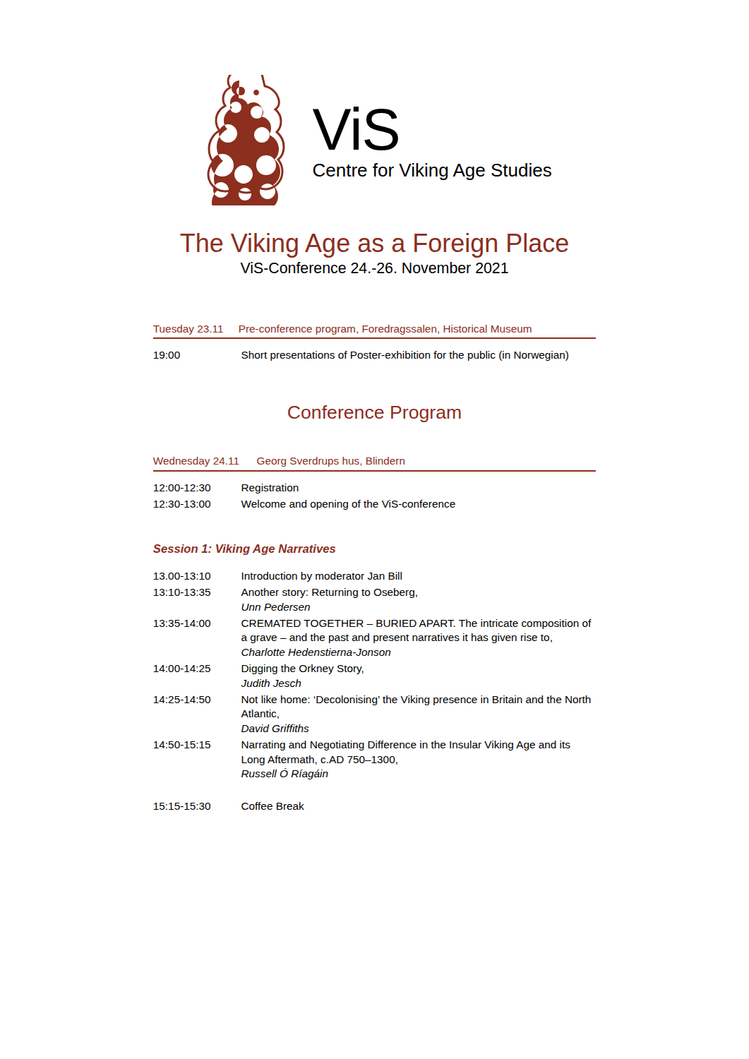ViS Centre for Viking Age Studies
The Viking Age as a Foreign Place
ViS-Conference 24.-26. November 2021
Tuesday 23.11 Pre-conference program, Foredragssalen, Historical Museum
| 19:00 | Short presentations of Poster-exhibition for the public (in Norwegian) |
Conference Program
Wednesday 24.11 Georg Sverdrups hus, Blindern
| 12:00-12:30 | Registration |
| 12:30-13:00 | Welcome and opening of the ViS-conference |
Session 1: Viking Age Narratives
| 13.00-13:10 | Introduction by moderator Jan Bill |
| 13:10-13:35 | Another story: Returning to Oseberg, Unn Pedersen |
| 13:35-14:00 | CREMATED TOGETHER – BURIED APART. The intricate composition of a grave – and the past and present narratives it has given rise to, Charlotte Hedenstierna-Jonson |
| 14:00-14:25 | Digging the Orkney Story, Judith Jesch |
| 14:25-14:50 | Not like home: ‘Decolonising’ the Viking presence in Britain and the North Atlantic, David Griffiths |
| 14:50-15:15 | Narrating and Negotiating Difference in the Insular Viking Age and its Long Aftermath, c.AD 750–1300, Russell Ó Ríagáin |
| 15:15-15:30 | Coffee Break |